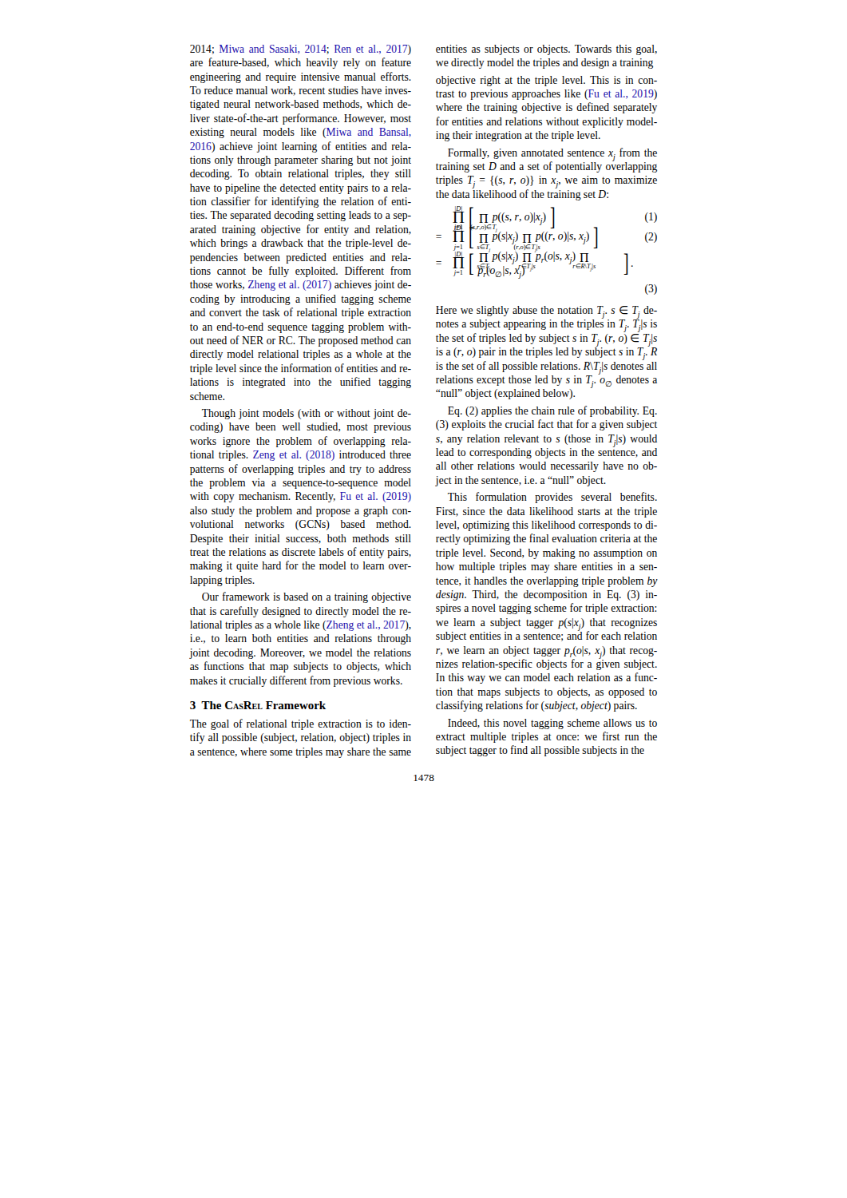2014; Miwa and Sasaki, 2014; Ren et al., 2017) are feature-based, which heavily rely on feature engineering and require intensive manual efforts. To reduce manual work, recent studies have investigated neural network-based methods, which deliver state-of-the-art performance. However, most existing neural models like (Miwa and Bansal, 2016) achieve joint learning of entities and relations only through parameter sharing but not joint decoding. To obtain relational triples, they still have to pipeline the detected entity pairs to a relation classifier for identifying the relation of entities. The separated decoding setting leads to a separated training objective for entity and relation, which brings a drawback that the triple-level dependencies between predicted entities and relations cannot be fully exploited. Different from those works, Zheng et al. (2017) achieves joint decoding by introducing a unified tagging scheme and convert the task of relational triple extraction to an end-to-end sequence tagging problem without need of NER or RC. The proposed method can directly model relational triples as a whole at the triple level since the information of entities and relations is integrated into the unified tagging scheme.
Though joint models (with or without joint decoding) have been well studied, most previous works ignore the problem of overlapping relational triples. Zeng et al. (2018) introduced three patterns of overlapping triples and try to address the problem via a sequence-to-sequence model with copy mechanism. Recently, Fu et al. (2019) also study the problem and propose a graph convolutional networks (GCNs) based method. Despite their initial success, both methods still treat the relations as discrete labels of entity pairs, making it quite hard for the model to learn overlapping triples.
Our framework is based on a training objective that is carefully designed to directly model the relational triples as a whole like (Zheng et al., 2017), i.e., to learn both entities and relations through joint decoding. Moreover, we model the relations as functions that map subjects to objects, which makes it crucially different from previous works.
3 The CasRel Framework
The goal of relational triple extraction is to identify all possible (subject, relation, object) triples in a sentence, where some triples may share the same entities as subjects or objects. Towards this goal, we directly model the triples and design a training
objective right at the triple level. This is in contrast to previous approaches like (Fu et al., 2019) where the training objective is defined separately for entities and relations without explicitly modeling their integration at the triple level.
Formally, given annotated sentence xj from the training set D and a set of potentially overlapping triples Tj = {(s, r, o)} in xj, we aim to maximize the data likelihood of the training set D:
| | Π / D / j =1 [ Π ( s , r , o )∈ T j p (( s , r , o )/ x j ) ] | (1) |
| = | Π / D / j =1 [ Π s ∈ T j p ( s / x j ) Π ( r , o )∈ T j / s p (( r , o )/ s , x j ) ] | (2) |
| = | Π / D / j =1 [ Π s ∈ T j p ( s / x j ) Π r ∈ T j / s p r ( o / s , x j ) Π r ∈ R \ T j / s p r ( o ∅ / s , x j ) ] . | |
| | | (3) |
Here we slightly abuse the notation Tj. s ∈ Tj denotes a subject appearing in the triples in Tj. Tj|s is the set of triples led by subject s in Tj. (r, o) ∈ Tj|s is a (r, o) pair in the triples led by subject s in Tj. R is the set of all possible relations. R\Tj|s denotes all relations except those led by s in Tj. o∅ denotes a “null” object (explained below).
Eq. (2) applies the chain rule of probability. Eq. (3) exploits the crucial fact that for a given subject s, any relation relevant to s (those in Tj|s) would lead to corresponding objects in the sentence, and all other relations would necessarily have no object in the sentence, i.e. a “null” object.
This formulation provides several benefits. First, since the data likelihood starts at the triple level, optimizing this likelihood corresponds to directly optimizing the final evaluation criteria at the triple level. Second, by making no assumption on how multiple triples may share entities in a sentence, it handles the overlapping triple problem by design. Third, the decomposition in Eq. (3) inspires a novel tagging scheme for triple extraction: we learn a subject tagger p(s|xj) that recognizes subject entities in a sentence; and for each relation r, we learn an object tagger pr(o|s, xj) that recognizes relation-specific objects for a given subject. In this way we can model each relation as a function that maps subjects to objects, as opposed to classifying relations for (subject, object) pairs.
Indeed, this novel tagging scheme allows us to extract multiple triples at once: we first run the subject tagger to find all possible subjects in the
1478